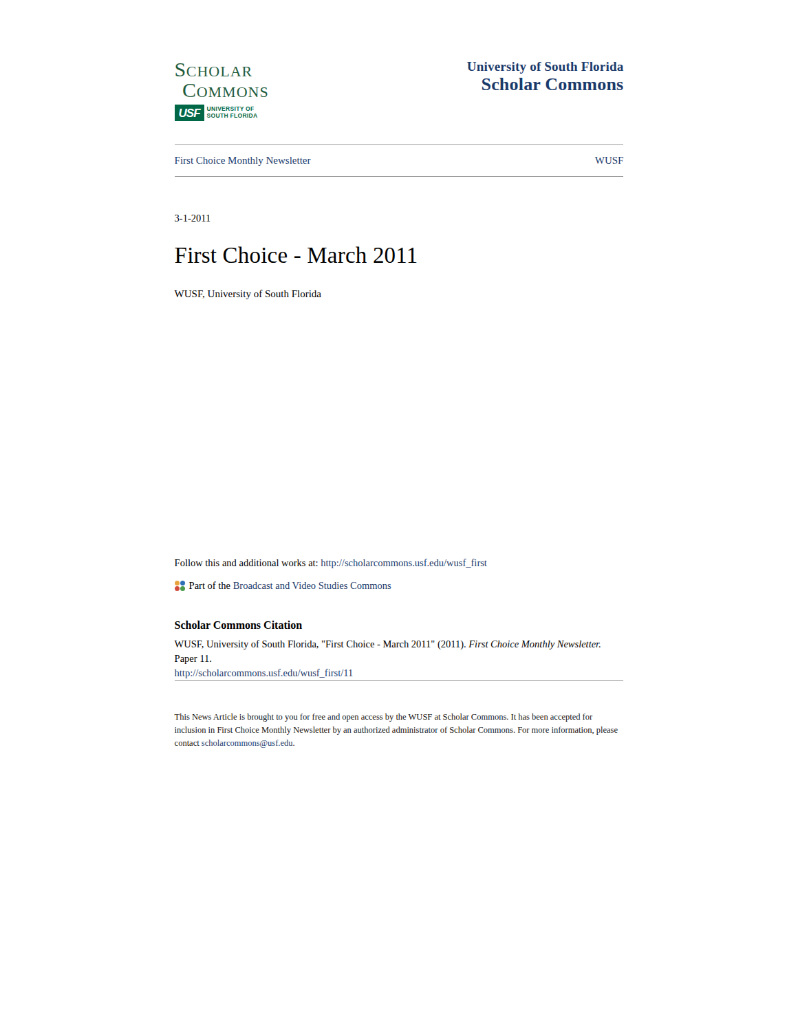SCHOLAR COMMONS
USF University of
South Florida
University of South Florida
Scholar Commons
First Choice Monthly Newsletter
WUSF
3-1-2011
First Choice - March 2011
WUSF, University of South Florida
Follow this and additional works at: http://scholarcommons.usf.edu/wusf_first
Part of the Broadcast and Video Studies Commons
Scholar Commons Citation
WUSF, University of South Florida, "First Choice - March 2011" (2011). First Choice Monthly Newsletter. Paper 11.
http://scholarcommons.usf.edu/wusf_first/11
This News Article is brought to you for free and open access by the WUSF at Scholar Commons. It has been accepted for inclusion in First Choice Monthly Newsletter by an authorized administrator of Scholar Commons. For more information, please contact scholarcommons@usf.edu.